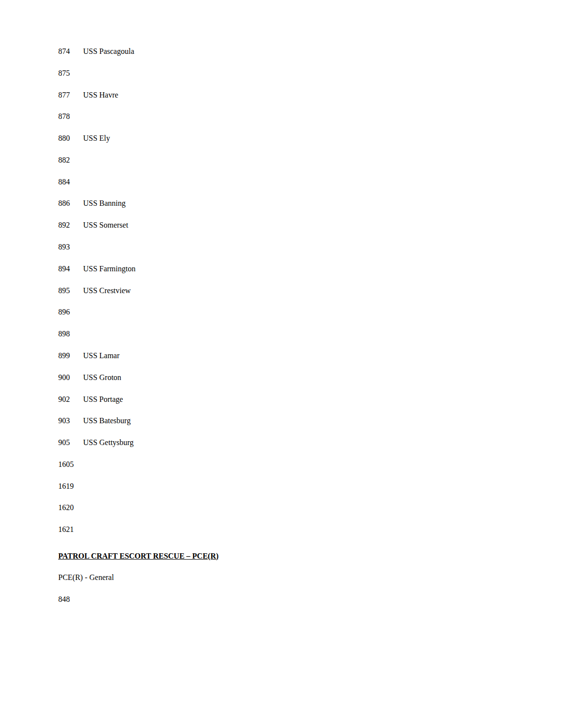874 USS Pascagoula
875
877 USS Havre
878
880 USS Ely
882
884
886 USS Banning
892 USS Somerset
893
894 USS Farmington
895 USS Crestview
896
898
899 USS Lamar
900 USS Groton
902 USS Portage
903 USS Batesburg
905 USS Gettysburg
1605
1619
1620
1621
PATROL CRAFT ESCORT RESCUE – PCE(R)
PCE(R) - General
848